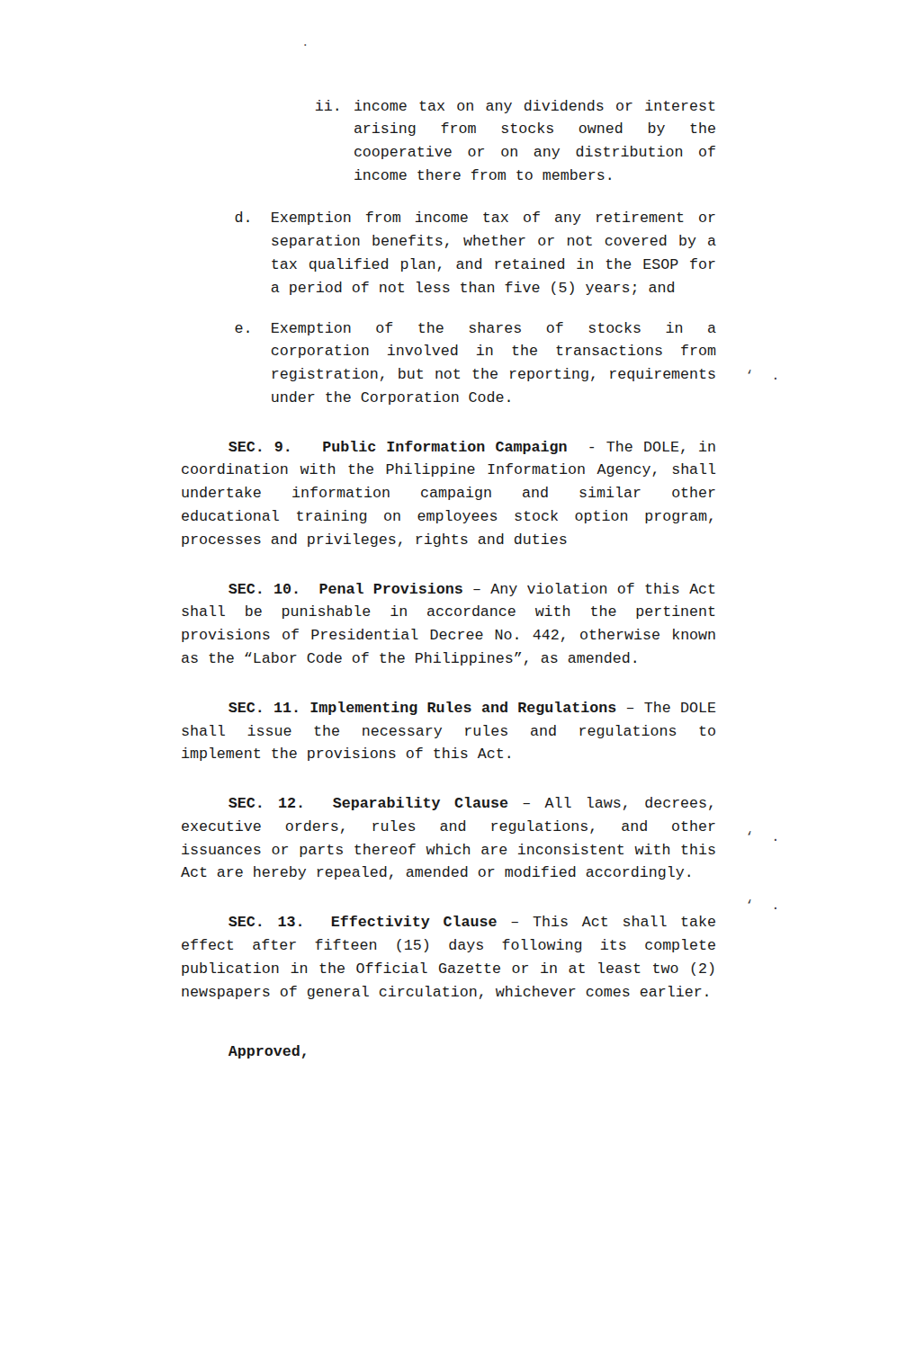.
ii.
income tax on any dividends or interest arising from stocks owned by the cooperative or on any distribution of income there from to members.
d.
Exemption from income tax of any retirement or separation benefits, whether or not covered by a tax qualified plan, and retained in the ESOP for a period of not less than five (5) years; and
e.
Exemption of the shares of stocks in a corporation involved in the transactions from registration, but not the reporting, requirements under the Corporation Code.
SEC. 9. Public Information Campaign - The DOLE, in coordination with the Philippine Information Agency, shall undertake information campaign and similar other educational training on employees stock option program, processes and privileges, rights and duties
SEC. 10. Penal Provisions – Any violation of this Act shall be punishable in accordance with the pertinent provisions of Presidential Decree No. 442, otherwise known as the “Labor Code of the Philippines”, as amended.
SEC. 11. Implementing Rules and Regulations – The DOLE shall issue the necessary rules and regulations to implement the provisions of this Act.
SEC. 12. Separability Clause – All laws, decrees, executive orders, rules and regulations, and other issuances or parts thereof which are inconsistent with this Act are hereby repealed, amended or modified accordingly.
SEC. 13. Effectivity Clause – This Act shall take effect after fifteen (15) days following its complete publication in the Official Gazette or in at least two (2) newspapers of general circulation, whichever comes earlier.
Approved,
‘ . ‘ . ‘ .